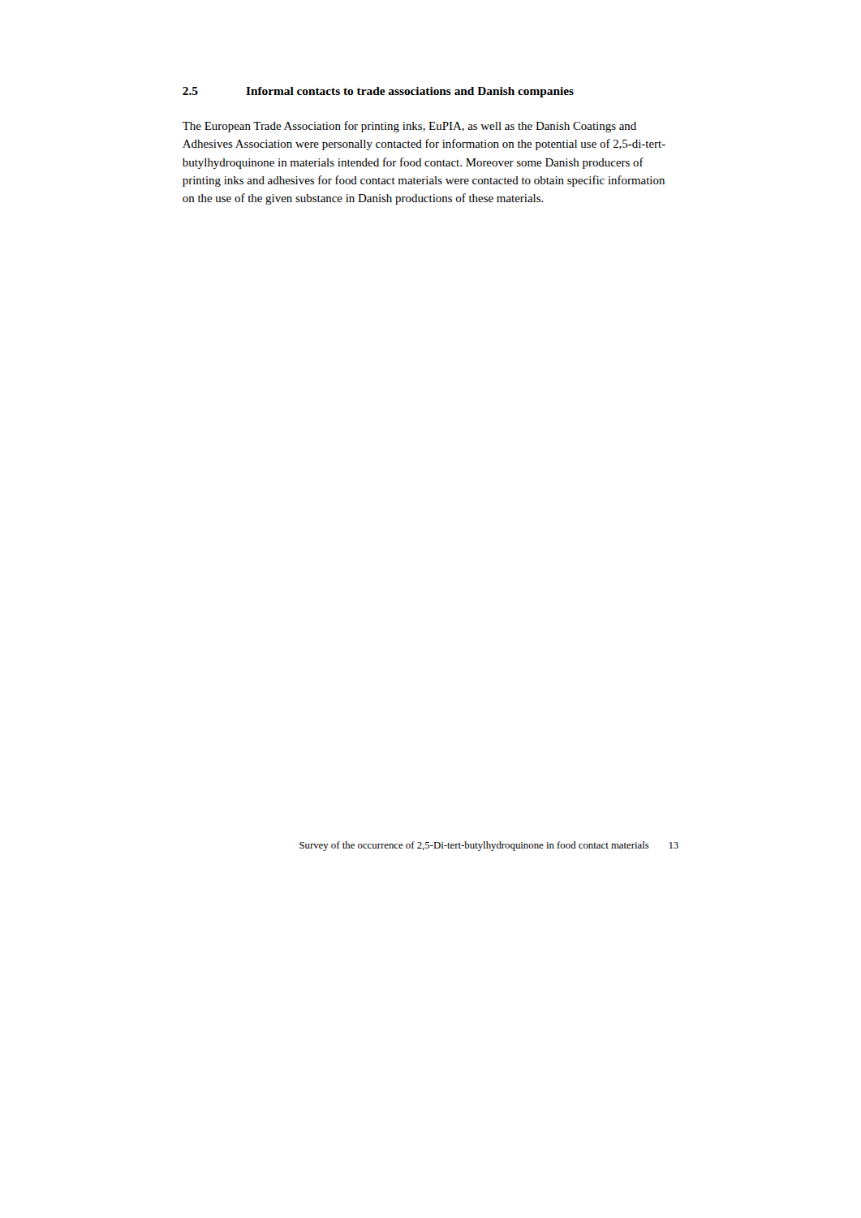2.5 Informal contacts to trade associations and Danish companies
The European Trade Association for printing inks, EuPIA, as well as the Danish Coatings and Adhesives Association were personally contacted for information on the potential use of 2,5-di-tert-butylhydroquinone in materials intended for food contact. Moreover some Danish producers of printing inks and adhesives for food contact materials were contacted to obtain specific information on the use of the given substance in Danish productions of these materials.
Survey of the occurrence of 2,5-Di-tert-butylhydroquinone in food contact materials 13